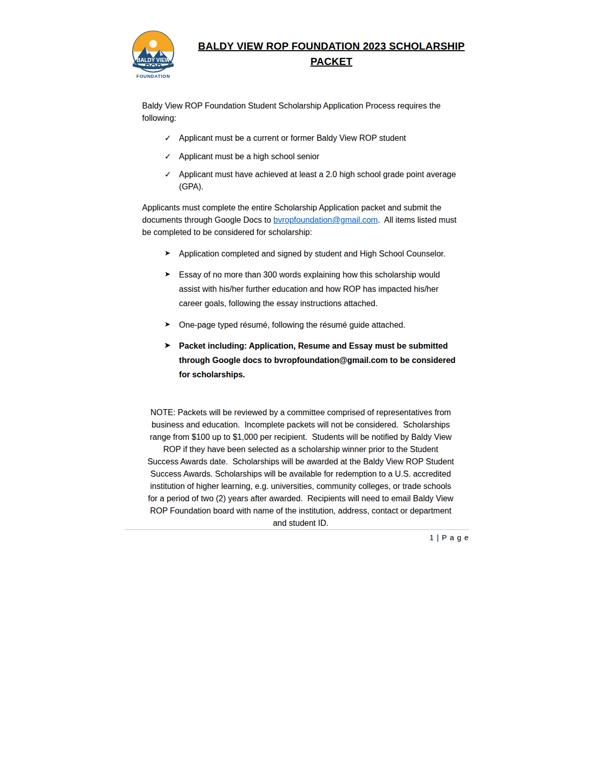BALDY VIEW ROP FOUNDATION
BALDY VIEW ROP FOUNDATION 2023 SCHOLARSHIP PACKET
Baldy View ROP Foundation Student Scholarship Application Process requires the following:
Applicant must be a current or former Baldy View ROP student
Applicant must be a high school senior
Applicant must have achieved at least a 2.0 high school grade point average (GPA).
Applicants must complete the entire Scholarship Application packet and submit the documents through Google Docs to bvropfoundation@gmail.com. All items listed must be completed to be considered for scholarship:
Application completed and signed by student and High School Counselor.
Essay of no more than 300 words explaining how this scholarship would assist with his/her further education and how ROP has impacted his/her career goals, following the essay instructions attached.
One-page typed résumé, following the résumé guide attached.
Packet including: Application, Resume and Essay must be submitted through Google docs to bvropfoundation@gmail.com to be considered for scholarships.
NOTE: Packets will be reviewed by a committee comprised of representatives from business and education. Incomplete packets will not be considered. Scholarships range from $100 up to $1,000 per recipient. Students will be notified by Baldy View ROP if they have been selected as a scholarship winner prior to the Student Success Awards date. Scholarships will be awarded at the Baldy View ROP Student Success Awards. Scholarships will be available for redemption to a U.S. accredited institution of higher learning, e.g. universities, community colleges, or trade schools for a period of two (2) years after awarded. Recipients will need to email Baldy View ROP Foundation board with name of the institution, address, contact or department and student ID.
1 | P a g e